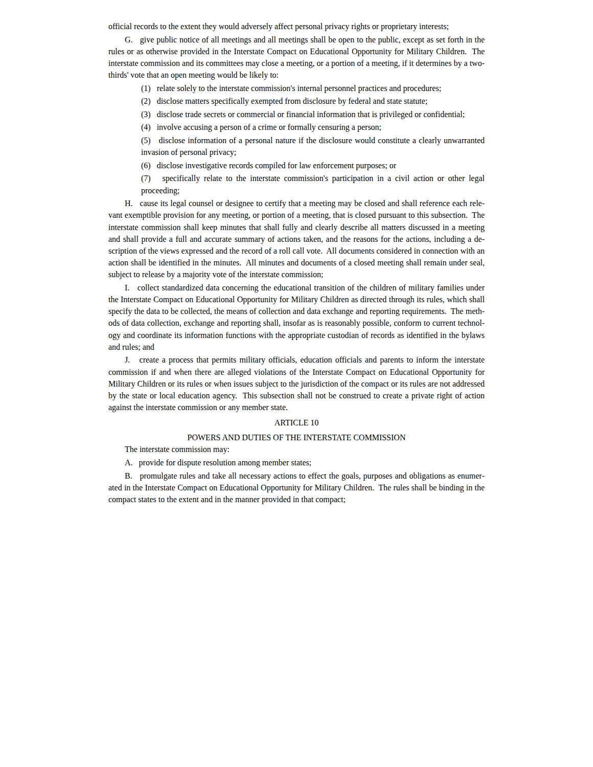official records to the extent they would adversely affect personal privacy rights or proprietary interests;
G. give public notice of all meetings and all meetings shall be open to the public, except as set forth in the rules or as otherwise provided in the Interstate Compact on Educational Opportunity for Military Children. The interstate commission and its committees may close a meeting, or a portion of a meeting, if it determines by a two-thirds' vote that an open meeting would be likely to:
(1) relate solely to the interstate commission's internal personnel practices and procedures;
(2) disclose matters specifically exempted from disclosure by federal and state statute;
(3) disclose trade secrets or commercial or financial information that is privileged or confidential;
(4) involve accusing a person of a crime or formally censuring a person;
(5) disclose information of a personal nature if the disclosure would constitute a clearly unwarranted invasion of personal privacy;
(6) disclose investigative records compiled for law enforcement purposes; or
(7) specifically relate to the interstate commission's participation in a civil action or other legal proceeding;
H. cause its legal counsel or designee to certify that a meeting may be closed and shall reference each relevant exemptible provision for any meeting, or portion of a meeting, that is closed pursuant to this subsection. The interstate commission shall keep minutes that shall fully and clearly describe all matters discussed in a meeting and shall provide a full and accurate summary of actions taken, and the reasons for the actions, including a description of the views expressed and the record of a roll call vote. All documents considered in connection with an action shall be identified in the minutes. All minutes and documents of a closed meeting shall remain under seal, subject to release by a majority vote of the interstate commission;
I. collect standardized data concerning the educational transition of the children of military families under the Interstate Compact on Educational Opportunity for Military Children as directed through its rules, which shall specify the data to be collected, the means of collection and data exchange and reporting requirements. The methods of data collection, exchange and reporting shall, insofar as is reasonably possible, conform to current technology and coordinate its information functions with the appropriate custodian of records as identified in the bylaws and rules; and
J. create a process that permits military officials, education officials and parents to inform the interstate commission if and when there are alleged violations of the Interstate Compact on Educational Opportunity for Military Children or its rules or when issues subject to the jurisdiction of the compact or its rules are not addressed by the state or local education agency. This subsection shall not be construed to create a private right of action against the interstate commission or any member state.
Article 10
Powers and Duties of the Interstate Commission
The interstate commission may:
A. provide for dispute resolution among member states;
B. promulgate rules and take all necessary actions to effect the goals, purposes and obligations as enumerated in the Interstate Compact on Educational Opportunity for Military Children. The rules shall be binding in the compact states to the extent and in the manner provided in that compact;